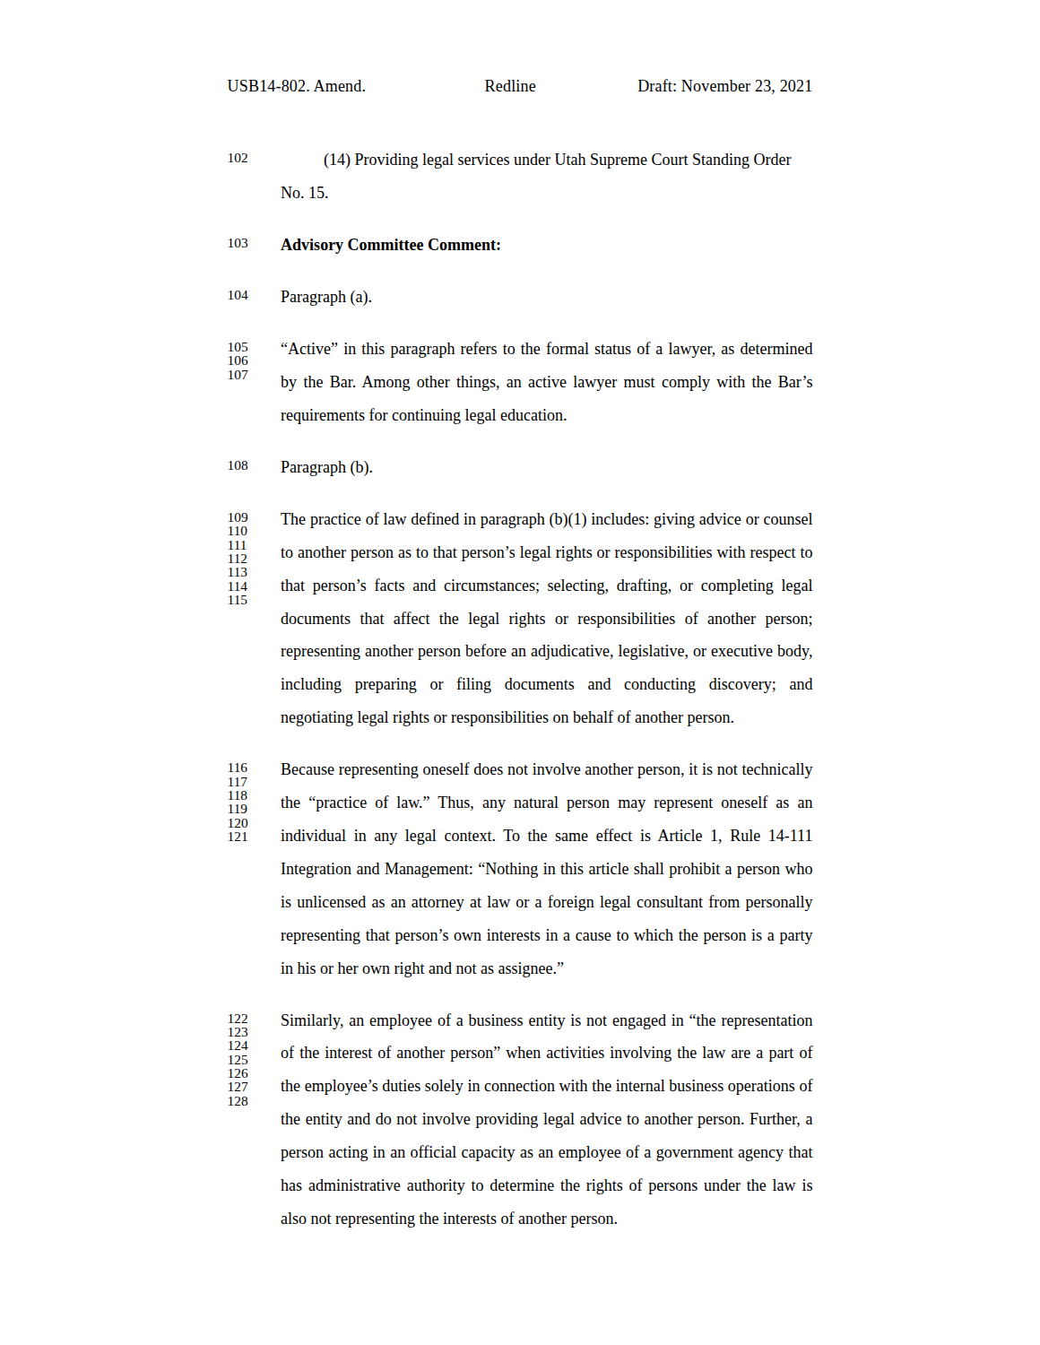USB14-802. Amend.
Redline
Draft: November 23, 2021
102
(14) Providing legal services under Utah Supreme Court Standing Order No. 15.
103
Advisory Committee Comment:
104
Paragraph (a).
105
106
107
“Active” in this paragraph refers to the formal status of a lawyer, as determined by the Bar. Among other things, an active lawyer must comply with the Bar’s requirements for continuing legal education.
108
Paragraph (b).
109
110
111
112
113
114
115
The practice of law defined in paragraph (b)(1) includes: giving advice or counsel to another person as to that person’s legal rights or responsibilities with respect to that person’s facts and circumstances; selecting, drafting, or completing legal documents that affect the legal rights or responsibilities of another person; representing another person before an adjudicative, legislative, or executive body, including preparing or filing documents and conducting discovery; and negotiating legal rights or responsibilities on behalf of another person.
116
117
118
119
120
121
Because representing oneself does not involve another person, it is not technically the “practice of law.” Thus, any natural person may represent oneself as an individual in any legal context. To the same effect is Article 1, Rule 14-111 Integration and Management: “Nothing in this article shall prohibit a person who is unlicensed as an attorney at law or a foreign legal consultant from personally representing that person’s own interests in a cause to which the person is a party in his or her own right and not as assignee.”
122
123
124
125
126
127
128
Similarly, an employee of a business entity is not engaged in “the representation of the interest of another person” when activities involving the law are a part of the employee’s duties solely in connection with the internal business operations of the entity and do not involve providing legal advice to another person. Further, a person acting in an official capacity as an employee of a government agency that has administrative authority to determine the rights of persons under the law is also not representing the interests of another person.